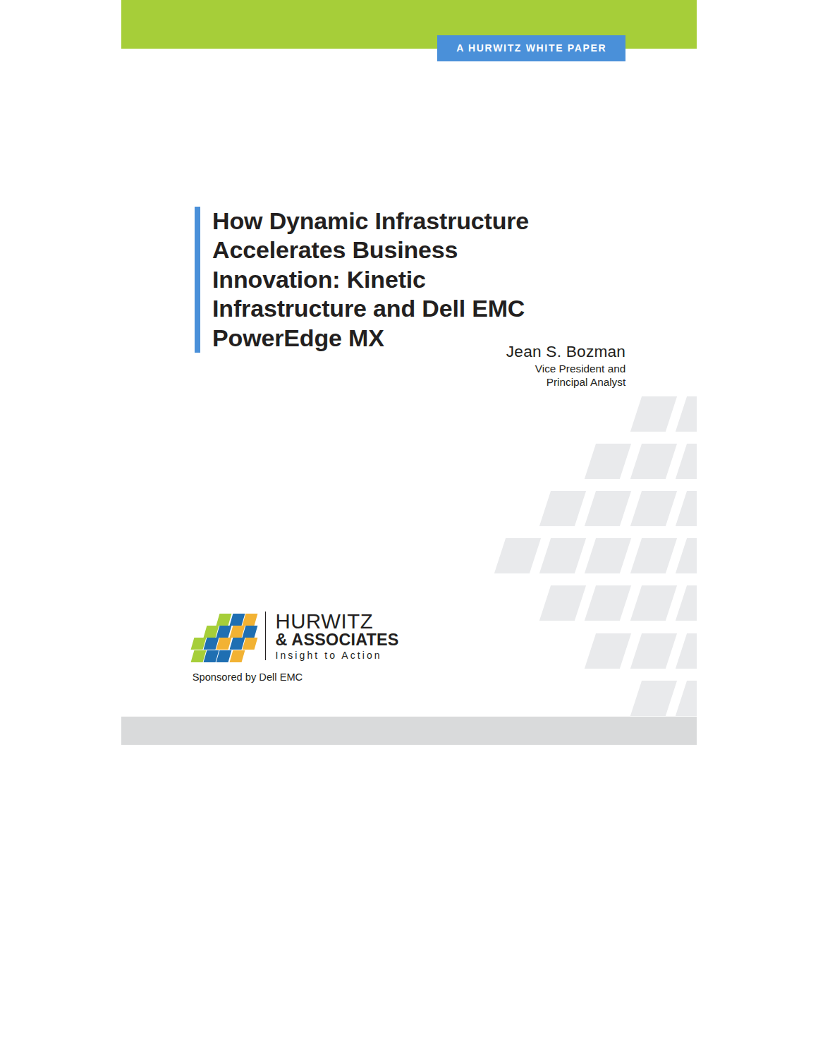A Hurwitz White Paper
How Dynamic Infrastructure Accelerates Business Innovation: Kinetic Infrastructure and Dell EMC PowerEdge MX
Jean S. Bozman
Vice President and
Principal Analyst
HURWITZ
& ASSOCIATES
Insight to Action
Sponsored by Dell EMC